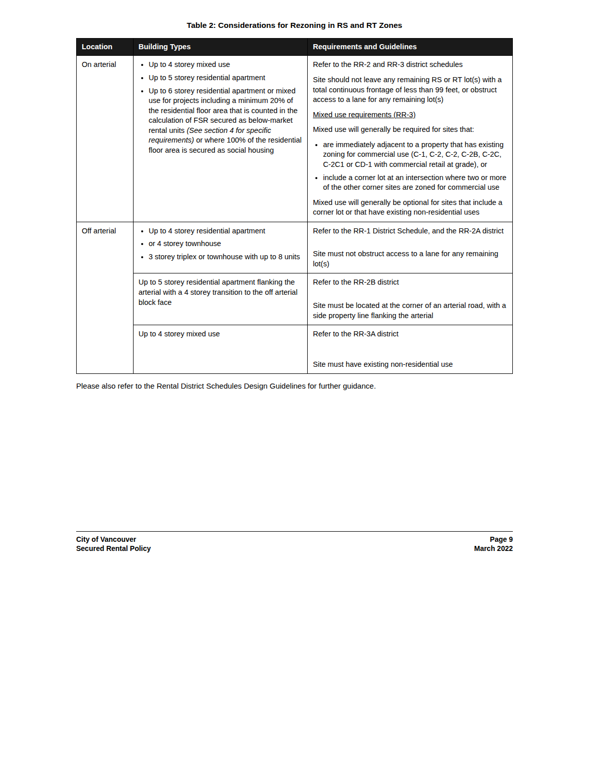Table 2: Considerations for Rezoning in RS and RT Zones
| Location | Building Types | Requirements and Guidelines |
| --- | --- | --- |
| On arterial | Up to 4 storey mixed use Up to 5 storey residential apartment Up to 6 storey residential apartment or mixed use for projects including a minimum 20% of the residential floor area that is counted in the calculation of FSR secured as below-market rental units (See section 4 for specific requirements) or where 100% of the residential floor area is secured as social housing | Refer to the RR-2 and RR-3 district schedules Site should not leave any remaining RS or RT lot(s) with a total continuous frontage of less than 99 feet, or obstruct access to a lane for any remaining lot(s) Mixed use requirements (RR-3) Mixed use will generally be required for sites that: are immediately adjacent to a property that has existing zoning for commercial use (C-1, C-2, C-2, C-2B, C-2C, C-2C1 or CD-1 with commercial retail at grade), or include a corner lot at an intersection where two or more of the other corner sites are zoned for commercial use Mixed use will generally be optional for sites that include a corner lot or that have existing non-residential uses |
| Off arterial | Up to 4 storey residential apartment or 4 storey townhouse 3 storey triplex or townhouse with up to 8 units | Refer to the RR-1 District Schedule, and the RR-2A district Site must not obstruct access to a lane for any remaining lot(s) |
| Up to 5 storey residential apartment flanking the arterial with a 4 storey transition to the off arterial block face | Refer to the RR-2B district Site must be located at the corner of an arterial road, with a side property line flanking the arterial |
| Up to 4 storey mixed use | Refer to the RR-3A district Site must have existing non-residential use |
Please also refer to the Rental District Schedules Design Guidelines for further guidance.
City of Vancouver
Secured Rental Policy
Page 9
March 2022